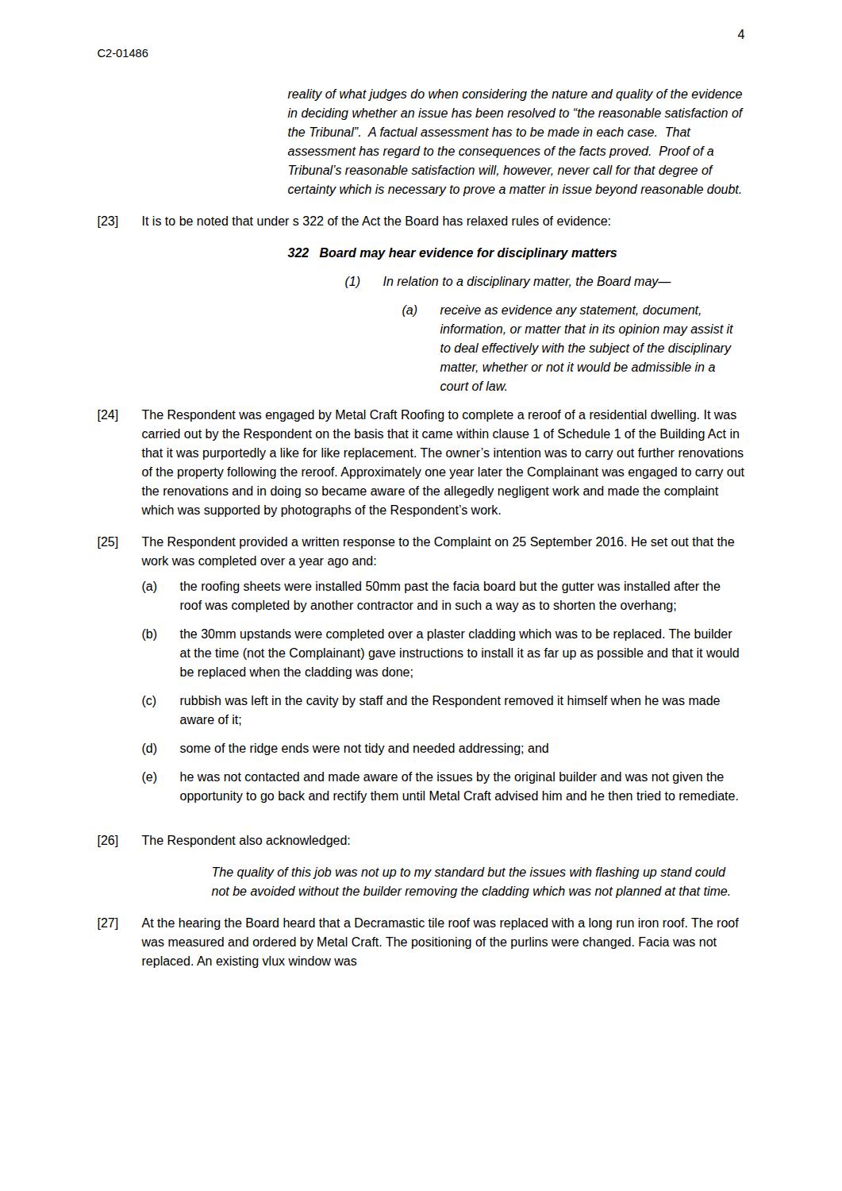4
C2-01486
reality of what judges do when considering the nature and quality of the evidence in deciding whether an issue has been resolved to “the reasonable satisfaction of the Tribunal”. A factual assessment has to be made in each case. That assessment has regard to the consequences of the facts proved. Proof of a Tribunal’s reasonable satisfaction will, however, never call for that degree of certainty which is necessary to prove a matter in issue beyond reasonable doubt.
[23]
It is to be noted that under s 322 of the Act the Board has relaxed rules of evidence:
322 Board may hear evidence for disciplinary matters
(1) In relation to a disciplinary matter, the Board may—
(a) receive as evidence any statement, document, information, or matter that in its opinion may assist it to deal effectively with the subject of the disciplinary matter, whether or not it would be admissible in a court of law.
[24]
The Respondent was engaged by Metal Craft Roofing to complete a reroof of a residential dwelling. It was carried out by the Respondent on the basis that it came within clause 1 of Schedule 1 of the Building Act in that it was purportedly a like for like replacement. The owner’s intention was to carry out further renovations of the property following the reroof. Approximately one year later the Complainant was engaged to carry out the renovations and in doing so became aware of the allegedly negligent work and made the complaint which was supported by photographs of the Respondent’s work.
[25]
The Respondent provided a written response to the Complaint on 25 September 2016. He set out that the work was completed over a year ago and:
(a) the roofing sheets were installed 50mm past the facia board but the gutter was installed after the roof was completed by another contractor and in such a way as to shorten the overhang;
(b) the 30mm upstands were completed over a plaster cladding which was to be replaced. The builder at the time (not the Complainant) gave instructions to install it as far up as possible and that it would be replaced when the cladding was done;
(c) rubbish was left in the cavity by staff and the Respondent removed it himself when he was made aware of it;
(d) some of the ridge ends were not tidy and needed addressing; and
(e) he was not contacted and made aware of the issues by the original builder and was not given the opportunity to go back and rectify them until Metal Craft advised him and he then tried to remediate.
[26]
The Respondent also acknowledged:
The quality of this job was not up to my standard but the issues with flashing up stand could not be avoided without the builder removing the cladding which was not planned at that time.
[27]
At the hearing the Board heard that a Decramastic tile roof was replaced with a long run iron roof. The roof was measured and ordered by Metal Craft. The positioning of the purlins were changed. Facia was not replaced. An existing vlux window was